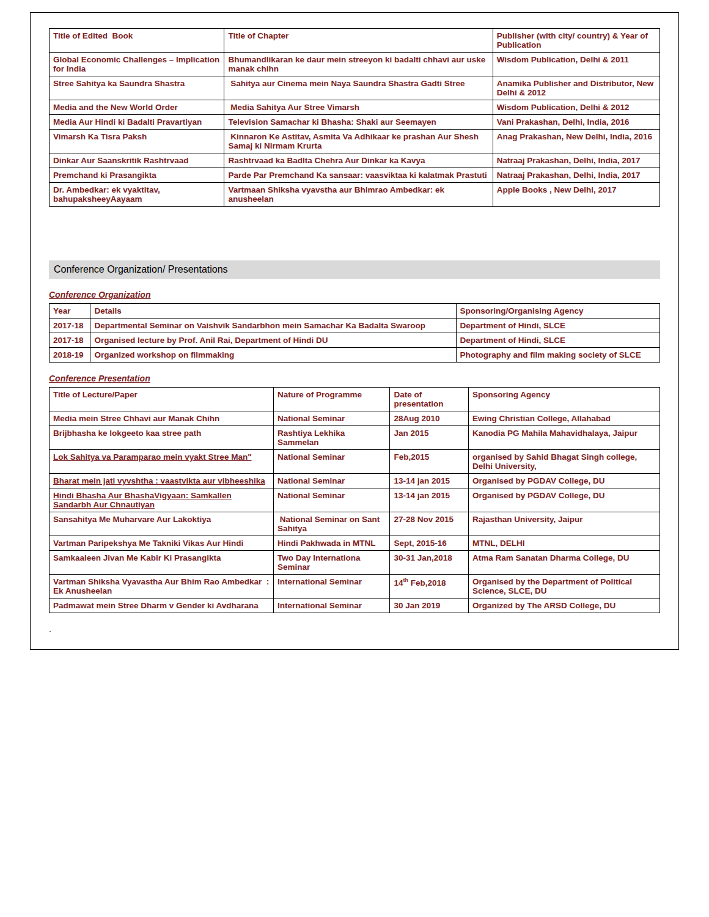| Title of Edited Book | Title of Chapter | Publisher (with city/ country) & Year of Publication |
| Global Economic Challenges – Implication for India | Bhumandlikaran ke daur mein streeyon ki badalti chhavi aur uske manak chihn | Wisdom Publication, Delhi & 2011 |
| Stree Sahitya ka Saundra Shastra | Sahitya aur Cinema mein Naya Saundra Shastra Gadti Stree | Anamika Publisher and Distributor, New Delhi & 2012 |
| Media and the New World Order | Media Sahitya Aur Stree Vimarsh | Wisdom Publication, Delhi & 2012 |
| Media Aur Hindi ki Badalti Pravartiyan | Television Samachar ki Bhasha: Shaki aur Seemayen | Vani Prakashan, Delhi, India, 2016 |
| Vimarsh Ka Tisra Paksh | Kinnaron Ke Astitav, Asmita Va Adhikaar ke prashan Aur Shesh Samaj ki Nirmam Krurta | Anag Prakashan, New Delhi, India, 2016 |
| Dinkar Aur Saanskritik Rashtrvaad | Rashtrvaad ka Badlta Chehra Aur Dinkar ka Kavya | Natraaj Prakashan, Delhi, India, 2017 |
| Premchand ki Prasangikta | Parde Par Premchand Ka sansaar: vaasviktaa ki kalatmak Prastuti | Natraaj Prakashan, Delhi, India, 2017 |
| Dr. Ambedkar: ek vyaktitav, bahupaksheeyAayaam | Vartmaan Shiksha vyavstha aur Bhimrao Ambedkar: ek anusheelan | Apple Books , New Delhi, 2017 |
Conference Organization/ Presentations
Conference Organization
| Year | Details | Sponsoring/Organising Agency |
| 2017-18 | Departmental Seminar on Vaishvik Sandarbhon mein Samachar Ka Badalta Swaroop | Department of Hindi, SLCE |
| 2017-18 | Organised lecture by Prof. Anil Rai, Department of Hindi DU | Department of Hindi, SLCE |
| 2018-19 | Organized workshop on filmmaking | Photography and film making society of SLCE |
Conference Presentation
| Title of Lecture/Paper | Nature of Programme | Date of presentation | Sponsoring Agency |
| Media mein Stree Chhavi aur Manak Chihn | National Seminar | 28Aug 2010 | Ewing Christian College, Allahabad |
| Brijbhasha ke lokgeeto kaa stree path | Rashtiya Lekhika Sammelan | Jan 2015 | Kanodia PG Mahila Mahavidhalaya, Jaipur |
| Lok Sahitya va Paramparao mein vyakt Stree Man" | National Seminar | Feb,2015 | organised by Sahid Bhagat Singh college, Delhi University, |
| Bharat mein jati vyvshtha : vaastvikta aur vibheeshika | National Seminar | 13-14 jan 2015 | Organised by PGDAV College, DU |
| Hindi Bhasha Aur BhashaVigyaan: Samkallen Sandarbh Aur Chnautiyan | National Seminar | 13-14 jan 2015 | Organised by PGDAV College, DU |
| Sansahitya Me Muharvare Aur Lakoktiya | National Seminar on Sant Sahitya | 27-28 Nov 2015 | Rajasthan University, Jaipur |
| Vartman Paripekshya Me Takniki Vikas Aur Hindi | Hindi Pakhwada in MTNL | Sept, 2015-16 | MTNL, DELHI |
| Samkaaleen Jivan Me Kabir Ki Prasangikta | Two Day Internationa Seminar | 30-31 Jan,2018 | Atma Ram Sanatan Dharma College, DU |
| Vartman Shiksha Vyavastha Aur Bhim Rao Ambedkar : Ek Anusheelan | International Seminar | 14 th Feb,2018 | Organised by the Department of Political Science, SLCE, DU |
| Padmawat mein Stree Dharm v Gender ki Avdharana | International Seminar | 30 Jan 2019 | Organized by The ARSD College, DU |
.